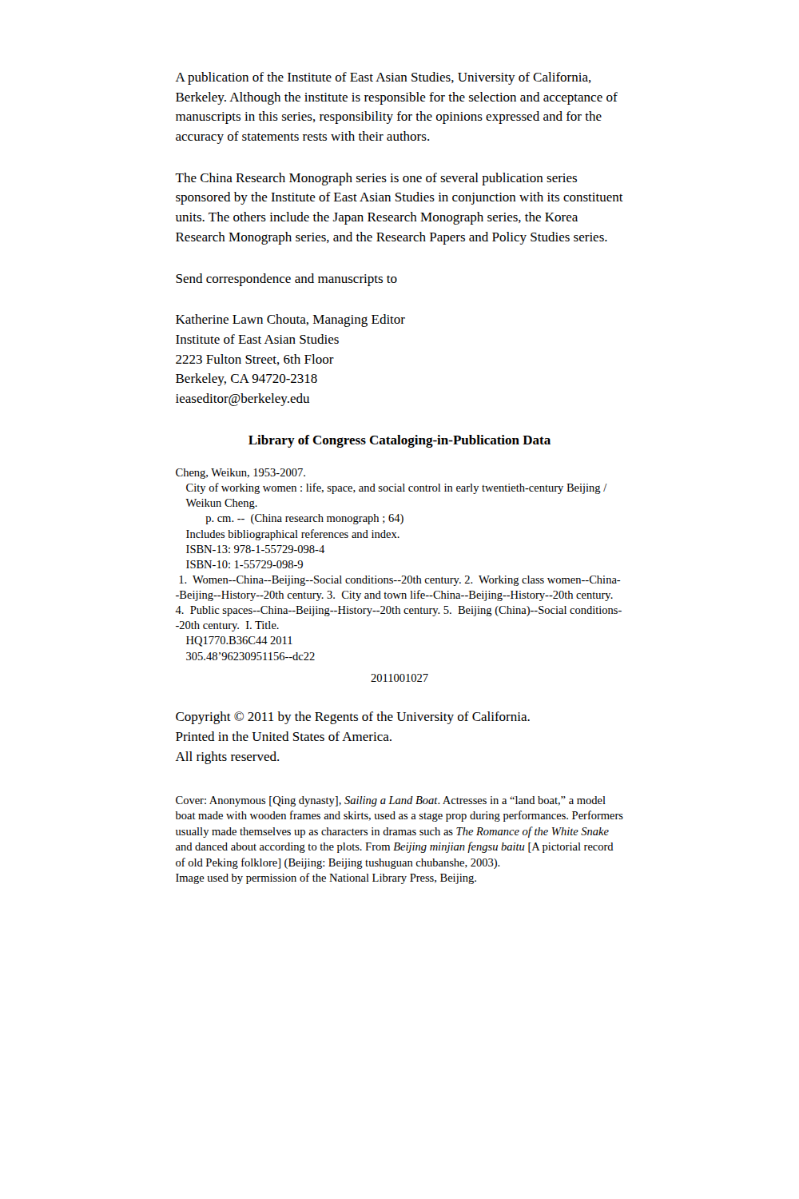A publication of the Institute of East Asian Studies, University of California, Berkeley. Although the institute is responsible for the selection and acceptance of manuscripts in this series, responsibility for the opinions expressed and for the accuracy of statements rests with their authors.
The China Research Monograph series is one of several publication series sponsored by the Institute of East Asian Studies in conjunction with its constituent units. The others include the Japan Research Monograph series, the Korea Research Monograph series, and the Research Papers and Policy Studies series.
Send correspondence and manuscripts to
Katherine Lawn Chouta, Managing Editor
Institute of East Asian Studies
2223 Fulton Street, 6th Floor
Berkeley, CA 94720-2318
ieaseditor@berkeley.edu
Library of Congress Cataloging-in-Publication Data
Cheng, Weikun, 1953-2007.
City of working women : life, space, and social control in early twentieth-century Beijing / Weikun Cheng.
p. cm. -- (China research monograph ; 64)
Includes bibliographical references and index.
ISBN-13: 978-1-55729-098-4
ISBN-10: 1-55729-098-9
1. Women--China--Beijing--Social conditions--20th century. 2. Working class women--China--Beijing--History--20th century. 3. City and town life--China--Beijing--History--20th century. 4. Public spaces--China--Beijing--History--20th century. 5. Beijing (China)--Social conditions--20th century. I. Title.
HQ1770.B36C44 2011
305.48’96230951156--dc22
2011001027
Copyright © 2011 by the Regents of the University of California.
Printed in the United States of America.
All rights reserved.
Cover: Anonymous [Qing dynasty], Sailing a Land Boat. Actresses in a “land boat,” a model boat made with wooden frames and skirts, used as a stage prop during performances. Performers usually made themselves up as characters in dramas such as The Romance of the White Snake and danced about according to the plots. From Beijing minjian fengsu baitu [A pictorial record of old Peking folklore] (Beijing: Beijing tushuguan chubanshe, 2003).
Image used by permission of the National Library Press, Beijing.